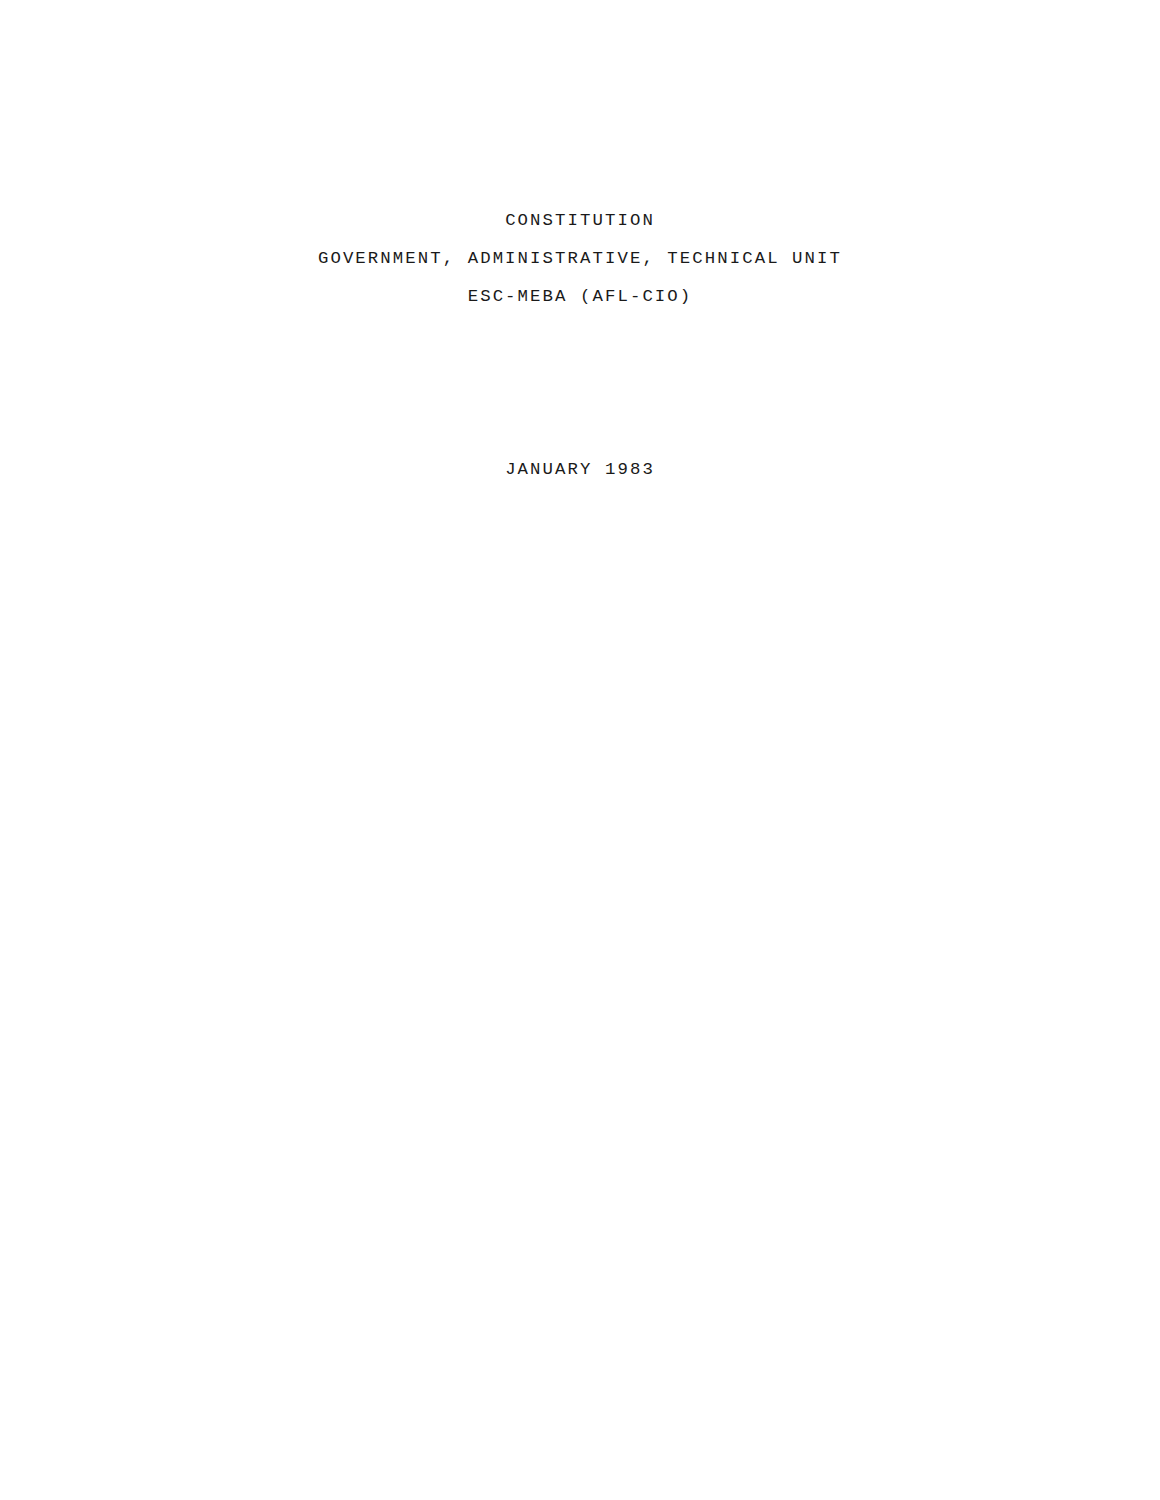CONSTITUTION
GOVERNMENT, ADMINISTRATIVE, TECHNICAL UNIT
ESC-MEBA (AFL-CIO)
JANUARY 1983